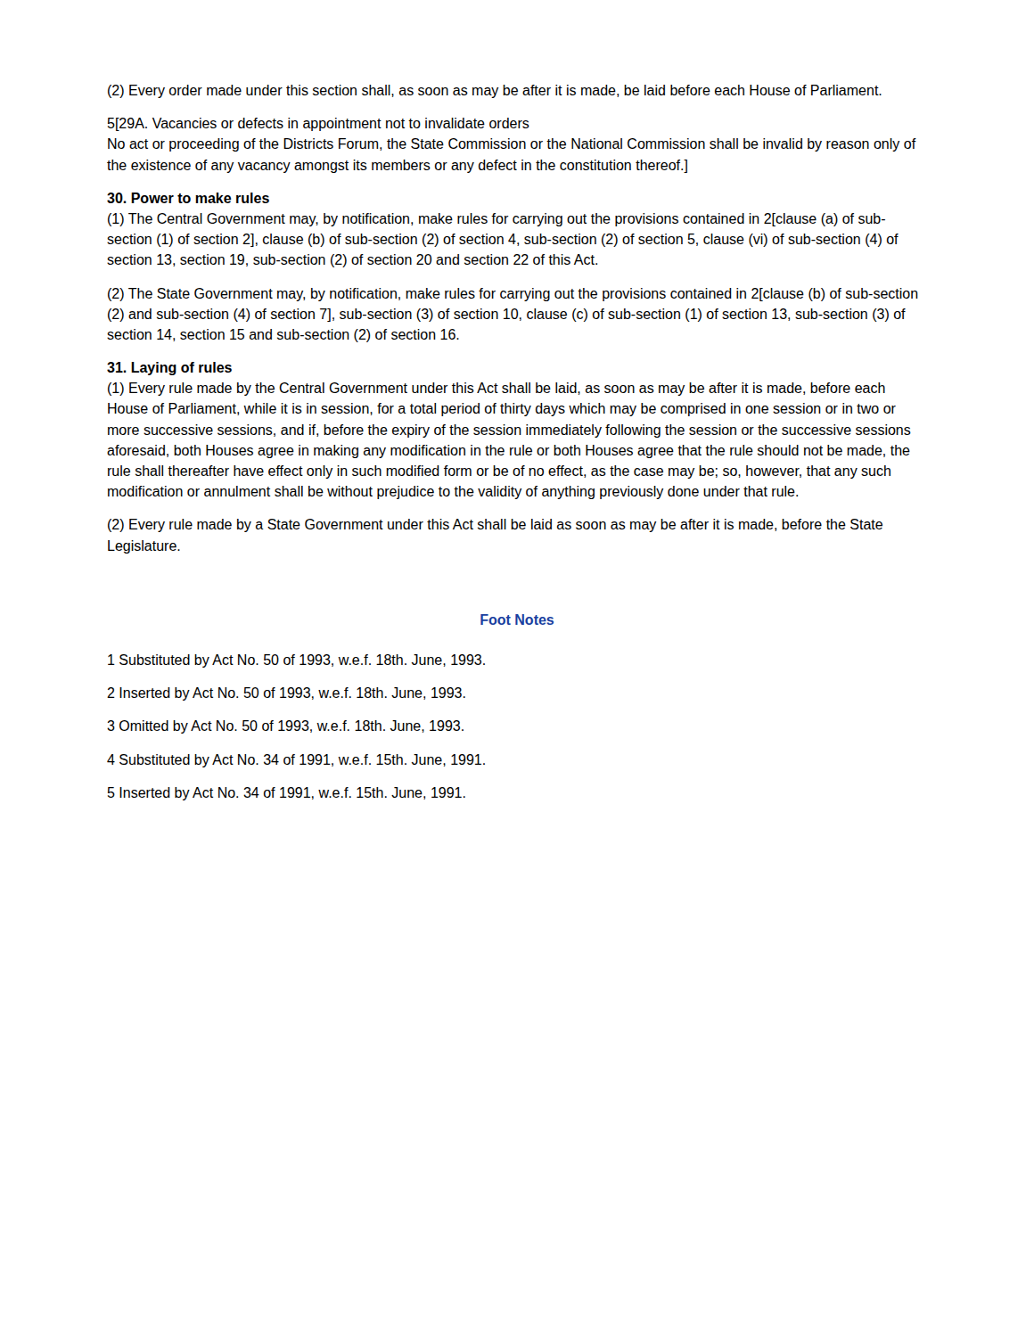(2) Every order made under this section shall, as soon as may be after it is made, be laid before each House of Parliament.
5[29A. Vacancies or defects in appointment not to invalidate orders
No act or proceeding of the Districts Forum, the State Commission or the National Commission shall be invalid by reason only of the existence of any vacancy amongst its members or any defect in the constitution thereof.]
30. Power to make rules
(1) The Central Government may, by notification, make rules for carrying out the provisions contained in 2[clause (a) of sub-section (1) of section 2], clause (b) of sub-section (2) of section 4, sub-section (2) of section 5, clause (vi) of sub-section (4) of section 13, section 19, sub-section (2) of section 20 and section 22 of this Act.
(2) The State Government may, by notification, make rules for carrying out the provisions contained in 2[clause (b) of sub-section (2) and sub-section (4) of section 7], sub-section (3) of section 10, clause (c) of sub-section (1) of section 13, sub-section (3) of section 14, section 15 and sub-section (2) of section 16.
31. Laying of rules
(1) Every rule made by the Central Government under this Act shall be laid, as soon as may be after it is made, before each House of Parliament, while it is in session, for a total period of thirty days which may be comprised in one session or in two or more successive sessions, and if, before the expiry of the session immediately following the session or the successive sessions aforesaid, both Houses agree in making any modification in the rule or both Houses agree that the rule should not be made, the rule shall thereafter have effect only in such modified form or be of no effect, as the case may be; so, however, that any such modification or annulment shall be without prejudice to the validity of anything previously done under that rule.
(2) Every rule made by a State Government under this Act shall be laid as soon as may be after it is made, before the State Legislature.
Foot Notes
1 Substituted by Act No. 50 of 1993, w.e.f. 18th. June, 1993.
2 Inserted by Act No. 50 of 1993, w.e.f. 18th. June, 1993.
3 Omitted by Act No. 50 of 1993, w.e.f. 18th. June, 1993.
4 Substituted by Act No. 34 of 1991, w.e.f. 15th. June, 1991.
5 Inserted by Act No. 34 of 1991, w.e.f. 15th. June, 1991.